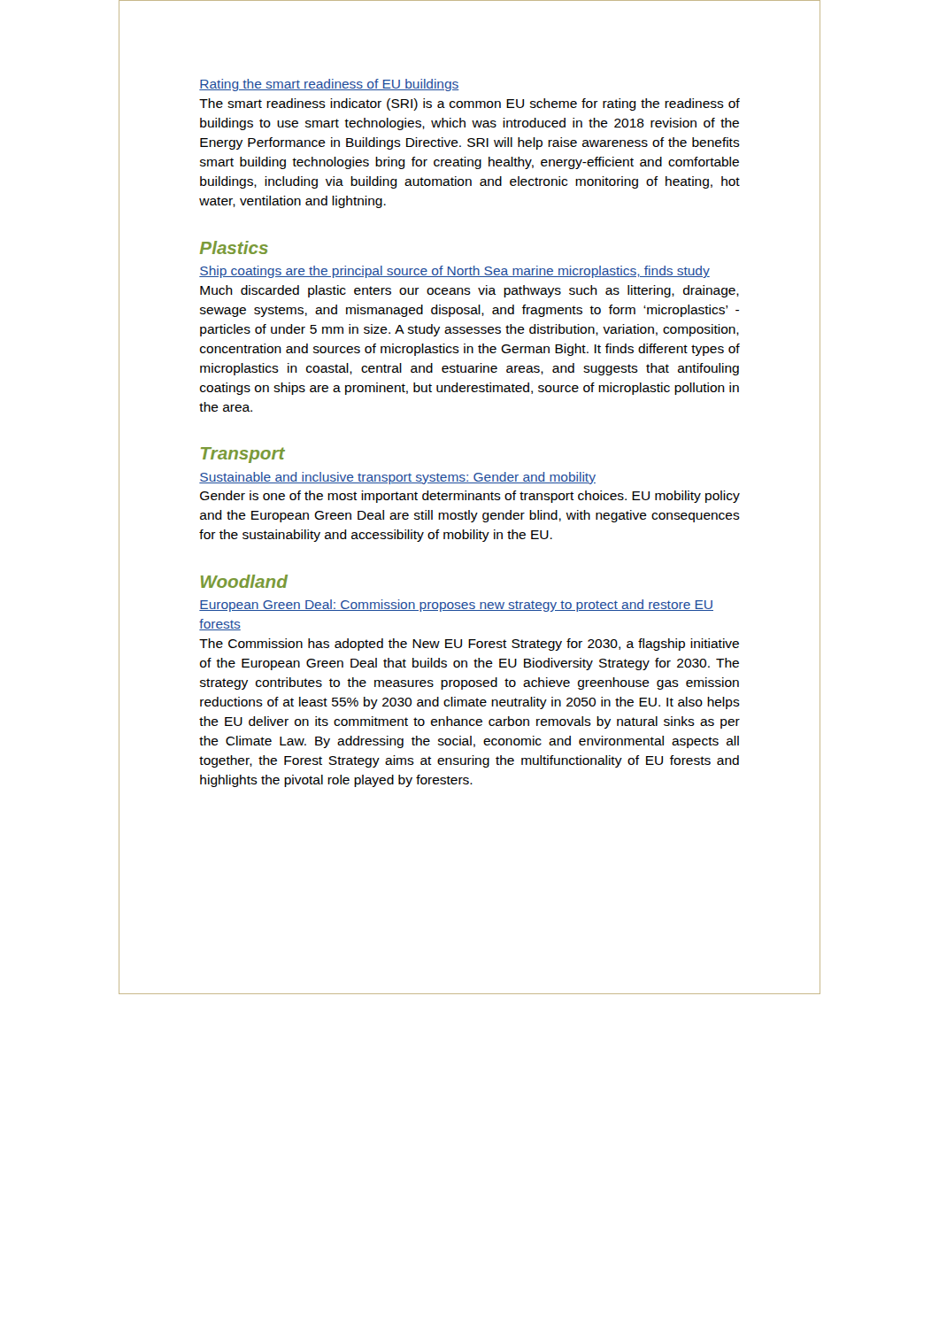Rating the smart readiness of EU buildings
The smart readiness indicator (SRI) is a common EU scheme for rating the readiness of buildings to use smart technologies, which was introduced in the 2018 revision of the Energy Performance in Buildings Directive. SRI will help raise awareness of the benefits smart building technologies bring for creating healthy, energy-efficient and comfortable buildings, including via building automation and electronic monitoring of heating, hot water, ventilation and lightning.
Plastics
Ship coatings are the principal source of North Sea marine microplastics, finds study
Much discarded plastic enters our oceans via pathways such as littering, drainage, sewage systems, and mismanaged disposal, and fragments to form ‘microplastics’ - particles of under 5 mm in size. A study assesses the distribution, variation, composition, concentration and sources of microplastics in the German Bight. It finds different types of microplastics in coastal, central and estuarine areas, and suggests that antifouling coatings on ships are a prominent, but underestimated, source of microplastic pollution in the area.
Transport
Sustainable and inclusive transport systems: Gender and mobility
Gender is one of the most important determinants of transport choices. EU mobility policy and the European Green Deal are still mostly gender blind, with negative consequences for the sustainability and accessibility of mobility in the EU.
Woodland
European Green Deal: Commission proposes new strategy to protect and restore EU forests
The Commission has adopted the New EU Forest Strategy for 2030, a flagship initiative of the European Green Deal that builds on the EU Biodiversity Strategy for 2030. The strategy contributes to the measures proposed to achieve greenhouse gas emission reductions of at least 55% by 2030 and climate neutrality in 2050 in the EU. It also helps the EU deliver on its commitment to enhance carbon removals by natural sinks as per the Climate Law. By addressing the social, economic and environmental aspects all together, the Forest Strategy aims at ensuring the multifunctionality of EU forests and highlights the pivotal role played by foresters.